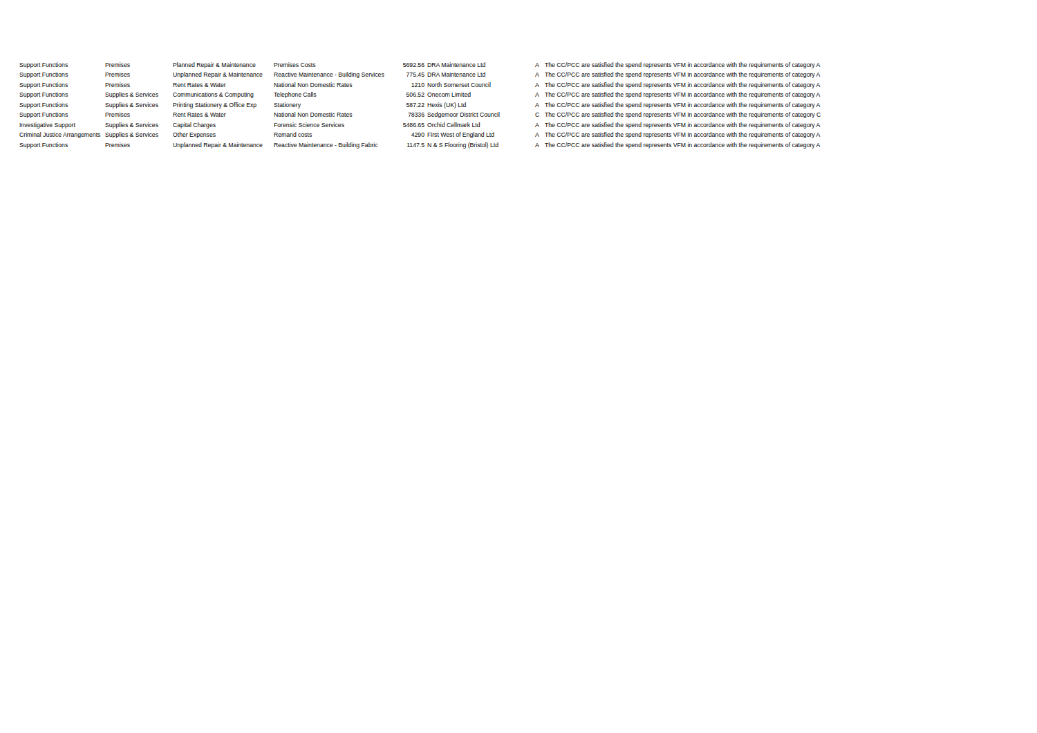| Support Functions | Premises | Planned Repair & Maintenance | Premises Costs | 5692.56 | DRA Maintenance Ltd | A | The CC/PCC are satisfied the spend represents VFM in accordance with the requirements of category A |
| Support Functions | Premises | Unplanned Repair & Maintenance | Reactive Maintenance - Building Services | 775.45 | DRA Maintenance Ltd | A | The CC/PCC are satisfied the spend represents VFM in accordance with the requirements of category A |
| Support Functions | Premises | Rent Rates & Water | National Non Domestic Rates | 1210 | North Somerset Council | A | The CC/PCC are satisfied the spend represents VFM in accordance with the requirements of category A |
| Support Functions | Supplies & Services | Communications & Computing | Telephone Calls | 506.52 | Onecom Limited | A | The CC/PCC are satisfied the spend represents VFM in accordance with the requirements of category A |
| Support Functions | Supplies & Services | Printing Stationery & Office Exp | Stationery | 587.22 | Hexis (UK) Ltd | A | The CC/PCC are satisfied the spend represents VFM in accordance with the requirements of category A |
| Support Functions | Premises | Rent Rates & Water | National Non Domestic Rates | 78336 | Sedgemoor District Council | C | The CC/PCC are satisfied the spend represents VFM in accordance with the requirements of category C |
| Investigative Support | Supplies & Services | Capital Charges | Forensic Science Services | 5486.65 | Orchid Cellmark Ltd | A | The CC/PCC are satisfied the spend represents VFM in accordance with the requirements of category A |
| Criminal Justice Arrangements | Supplies & Services | Other Expenses | Remand costs | 4290 | First West of England Ltd | A | The CC/PCC are satisfied the spend represents VFM in accordance with the requirements of category A |
| Support Functions | Premises | Unplanned Repair & Maintenance | Reactive Maintenance - Building Fabric | 1147.5 | N & S Flooring (Bristol) Ltd | A | The CC/PCC are satisfied the spend represents VFM in accordance with the requirements of category A |